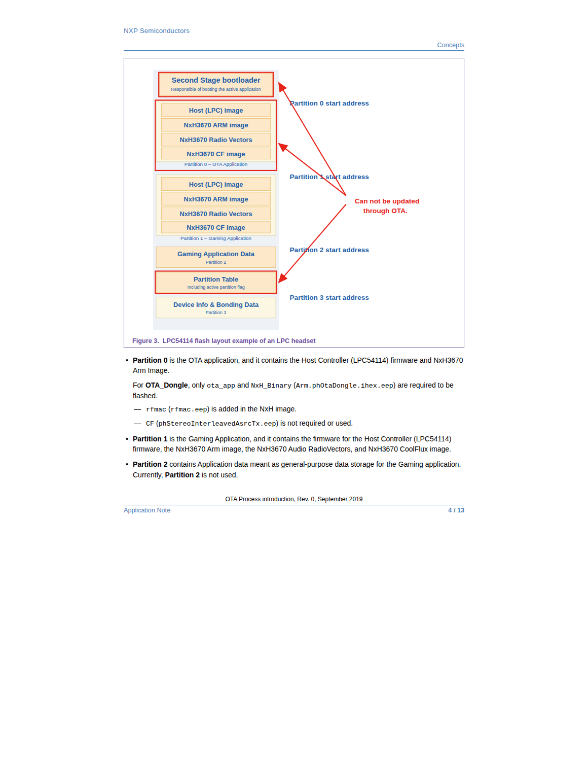NXP Semiconductors
Concepts
Second Stage bootloader Responsible of booting the active application Host (LPC) image NxH3670 ARM image NxH3670 Radio Vectors NxH3670 CF image Partition 0 – OTA Application Host (LPC) image NxH3670 ARM image NxH3670 Radio Vectors NxH3670 CF image Partition 1 – Gaming Application Gaming Application Data Partition 2 Partition Table Including active partition flag Device Info & Bonding Data Partition 3 Partition 0 start address Partition 1 start address Partition 2 start address Partition 3 start address Can not be updated through OTA.
Figure 3. LPC54114 flash layout example of an LPC headset
Partition 0 is the OTA application, and it contains the Host Controller (LPC54114) firmware and NxH3670 Arm Image.
For OTA_Dongle, only ota_app and NxH_Binary (Arm.phOtaDongle.ihex.eep) are required to be flashed.
rfmac (rfmac.eep) is added in the NxH image.
CF (phStereoInterleavedAsrcTx.eep) is not required or used.
Partition 1 is the Gaming Application, and it contains the firmware for the Host Controller (LPC54114) firmware, the NxH3670 Arm image, the NxH3670 Audio RadioVectors, and NxH3670 CoolFlux image.
Partition 2 contains Application data meant as general-purpose data storage for the Gaming application. Currently, Partition 2 is not used.
OTA Process introduction, Rev. 0, September 2019
Application Note
4 / 13